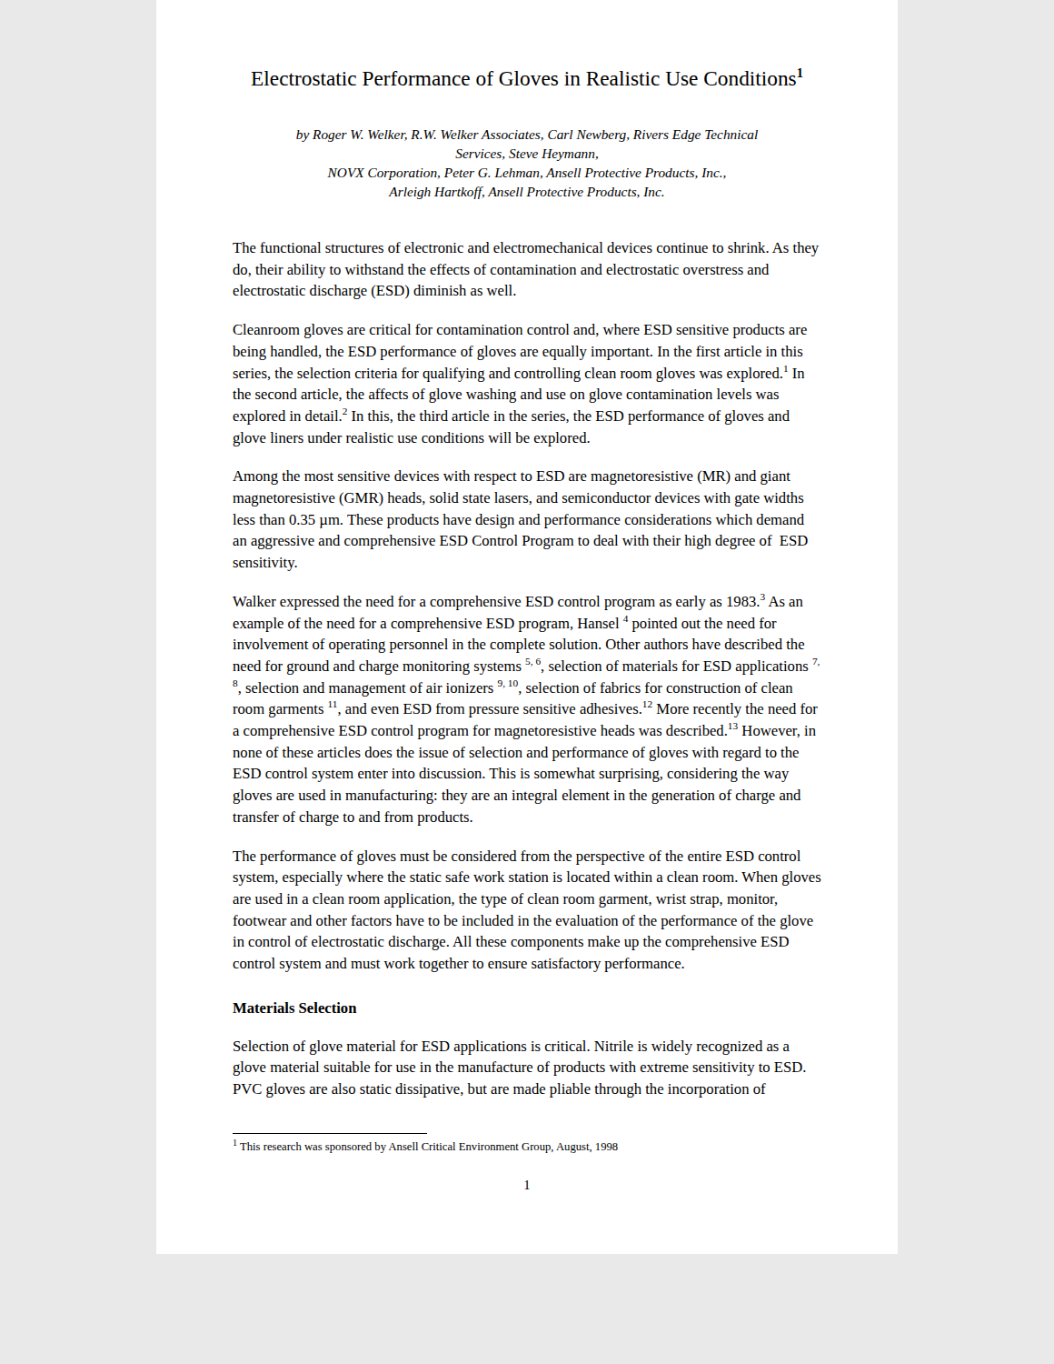Electrostatic Performance of Gloves in Realistic Use Conditions1
by Roger W. Welker, R.W. Welker Associates, Carl Newberg, Rivers Edge Technical Services, Steve Heymann,
NOVX Corporation, Peter G. Lehman, Ansell Protective Products, Inc.,
Arleigh Hartkoff, Ansell Protective Products, Inc.
The functional structures of electronic and electromechanical devices continue to shrink. As they do, their ability to withstand the effects of contamination and electrostatic overstress and electrostatic discharge (ESD) diminish as well.
Cleanroom gloves are critical for contamination control and, where ESD sensitive products are being handled, the ESD performance of gloves are equally important. In the first article in this series, the selection criteria for qualifying and controlling clean room gloves was explored.1 In the second article, the affects of glove washing and use on glove contamination levels was explored in detail.2 In this, the third article in the series, the ESD performance of gloves and glove liners under realistic use conditions will be explored.
Among the most sensitive devices with respect to ESD are magnetoresistive (MR) and giant magnetoresistive (GMR) heads, solid state lasers, and semiconductor devices with gate widths less than 0.35 µm. These products have design and performance considerations which demand an aggressive and comprehensive ESD Control Program to deal with their high degree of ESD sensitivity.
Walker expressed the need for a comprehensive ESD control program as early as 1983.3 As an example of the need for a comprehensive ESD program, Hansel 4 pointed out the need for involvement of operating personnel in the complete solution. Other authors have described the need for ground and charge monitoring systems 5, 6, selection of materials for ESD applications 7, 8, selection and management of air ionizers 9, 10, selection of fabrics for construction of clean room garments 11, and even ESD from pressure sensitive adhesives.12 More recently the need for a comprehensive ESD control program for magnetoresistive heads was described.13 However, in none of these articles does the issue of selection and performance of gloves with regard to the ESD control system enter into discussion. This is somewhat surprising, considering the way gloves are used in manufacturing: they are an integral element in the generation of charge and transfer of charge to and from products.
The performance of gloves must be considered from the perspective of the entire ESD control system, especially where the static safe work station is located within a clean room. When gloves are used in a clean room application, the type of clean room garment, wrist strap, monitor, footwear and other factors have to be included in the evaluation of the performance of the glove in control of electrostatic discharge. All these components make up the comprehensive ESD control system and must work together to ensure satisfactory performance.
Materials Selection
Selection of glove material for ESD applications is critical. Nitrile is widely recognized as a glove material suitable for use in the manufacture of products with extreme sensitivity to ESD. PVC gloves are also static dissipative, but are made pliable through the incorporation of
1 This research was sponsored by Ansell Critical Environment Group, August, 1998
1